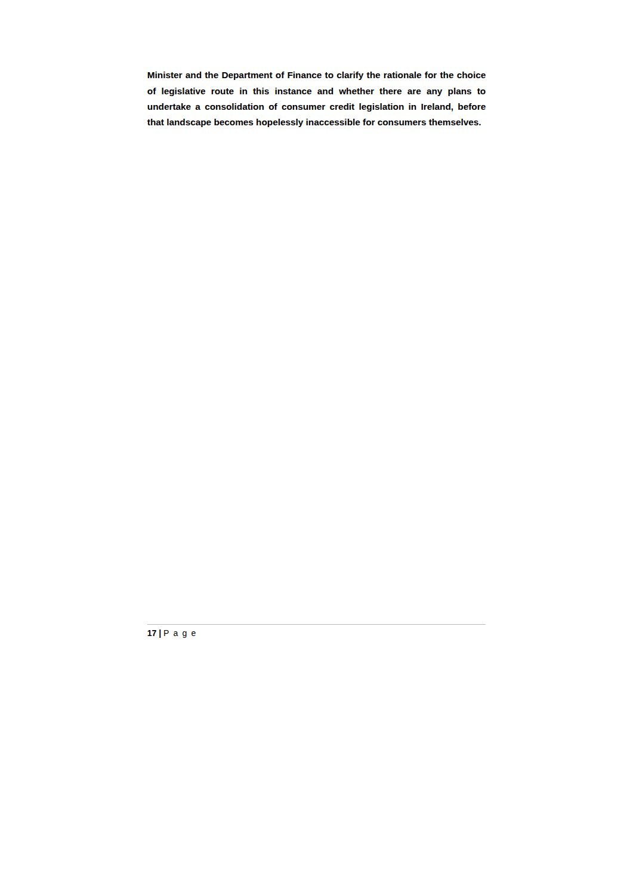Minister and the Department of Finance to clarify the rationale for the choice of legislative route in this instance and whether there are any plans to undertake a consolidation of consumer credit legislation in Ireland, before that landscape becomes hopelessly inaccessible for consumers themselves.
17 | P a g e